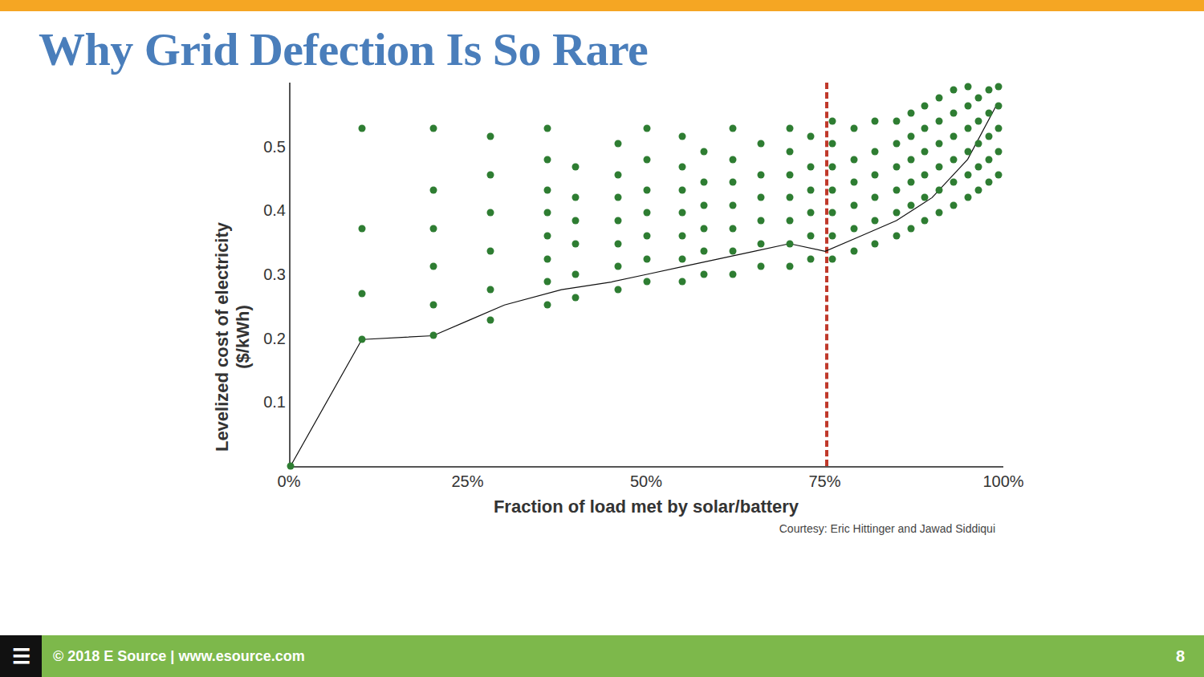Why Grid Defection Is So Rare
Levelized cost of electricity
($/kWh)
0.5 0.4 0.3 0.2 0.1
0% 25% 50% 75% 100%
Fraction of load met by solar/battery
Courtesy: Eric Hittinger and Jawad Siddiqui
☰
© 2018 E Source | www.esource.com
8